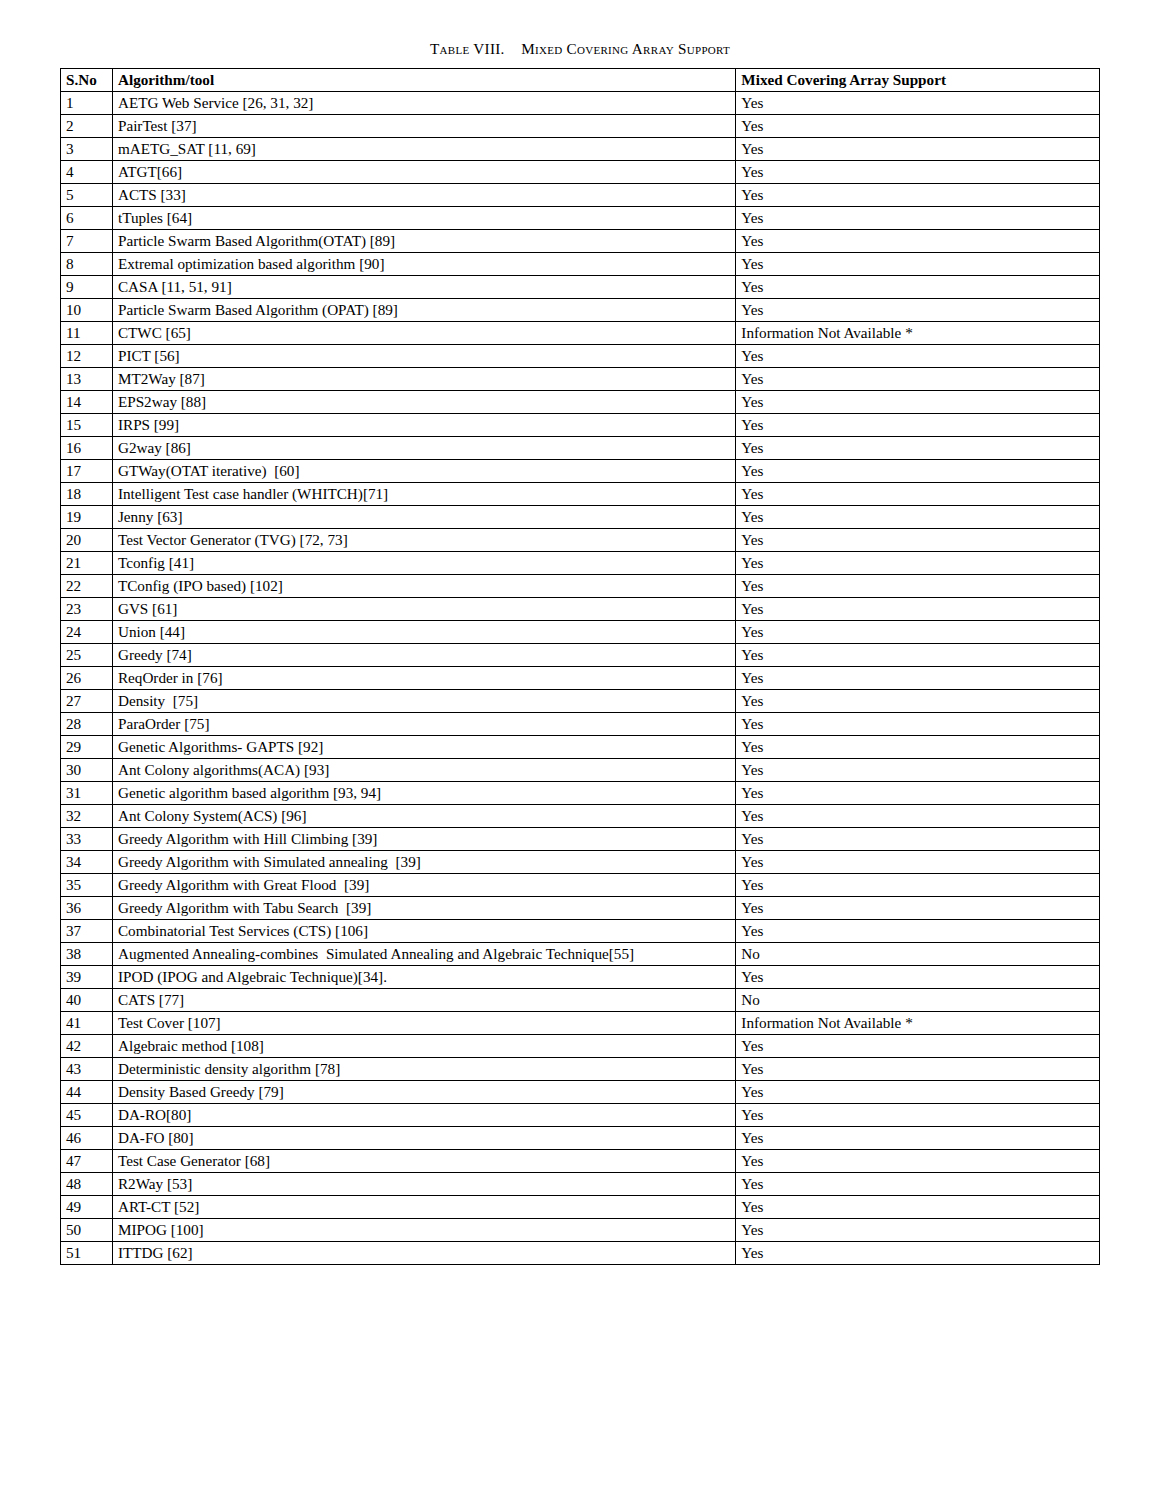Table VIII. Mixed Covering Array Support
| S.No | Algorithm/tool | Mixed Covering Array Support |
| --- | --- | --- |
| 1 | AETG Web Service [26, 31, 32] | Yes |
| 2 | PairTest [37] | Yes |
| 3 | mAETG_SAT [11, 69] | Yes |
| 4 | ATGT[66] | Yes |
| 5 | ACTS [33] | Yes |
| 6 | tTuples [64] | Yes |
| 7 | Particle Swarm Based Algorithm(OTAT) [89] | Yes |
| 8 | Extremal optimization based algorithm [90] | Yes |
| 9 | CASA [11, 51, 91] | Yes |
| 10 | Particle Swarm Based Algorithm (OPAT) [89] | Yes |
| 11 | CTWC [65] | Information Not Available * |
| 12 | PICT [56] | Yes |
| 13 | MT2Way [87] | Yes |
| 14 | EPS2way [88] | Yes |
| 15 | IRPS [99] | Yes |
| 16 | G2way [86] | Yes |
| 17 | GTWay(OTAT iterative) [60] | Yes |
| 18 | Intelligent Test case handler (WHITCH)[71] | Yes |
| 19 | Jenny [63] | Yes |
| 20 | Test Vector Generator (TVG) [72, 73] | Yes |
| 21 | Tconfig [41] | Yes |
| 22 | TConfig (IPO based) [102] | Yes |
| 23 | GVS [61] | Yes |
| 24 | Union [44] | Yes |
| 25 | Greedy [74] | Yes |
| 26 | ReqOrder in [76] | Yes |
| 27 | Density [75] | Yes |
| 28 | ParaOrder [75] | Yes |
| 29 | Genetic Algorithms- GAPTS [92] | Yes |
| 30 | Ant Colony algorithms(ACA) [93] | Yes |
| 31 | Genetic algorithm based algorithm [93, 94] | Yes |
| 32 | Ant Colony System(ACS) [96] | Yes |
| 33 | Greedy Algorithm with Hill Climbing [39] | Yes |
| 34 | Greedy Algorithm with Simulated annealing [39] | Yes |
| 35 | Greedy Algorithm with Great Flood [39] | Yes |
| 36 | Greedy Algorithm with Tabu Search [39] | Yes |
| 37 | Combinatorial Test Services (CTS) [106] | Yes |
| 38 | Augmented Annealing-combines Simulated Annealing and Algebraic Technique[55] | No |
| 39 | IPOD (IPOG and Algebraic Technique)[34]. | Yes |
| 40 | CATS [77] | No |
| 41 | Test Cover [107] | Information Not Available * |
| 42 | Algebraic method [108] | Yes |
| 43 | Deterministic density algorithm [78] | Yes |
| 44 | Density Based Greedy [79] | Yes |
| 45 | DA-RO[80] | Yes |
| 46 | DA-FO [80] | Yes |
| 47 | Test Case Generator [68] | Yes |
| 48 | R2Way [53] | Yes |
| 49 | ART-CT [52] | Yes |
| 50 | MIPOG [100] | Yes |
| 51 | ITTDG [62] | Yes |